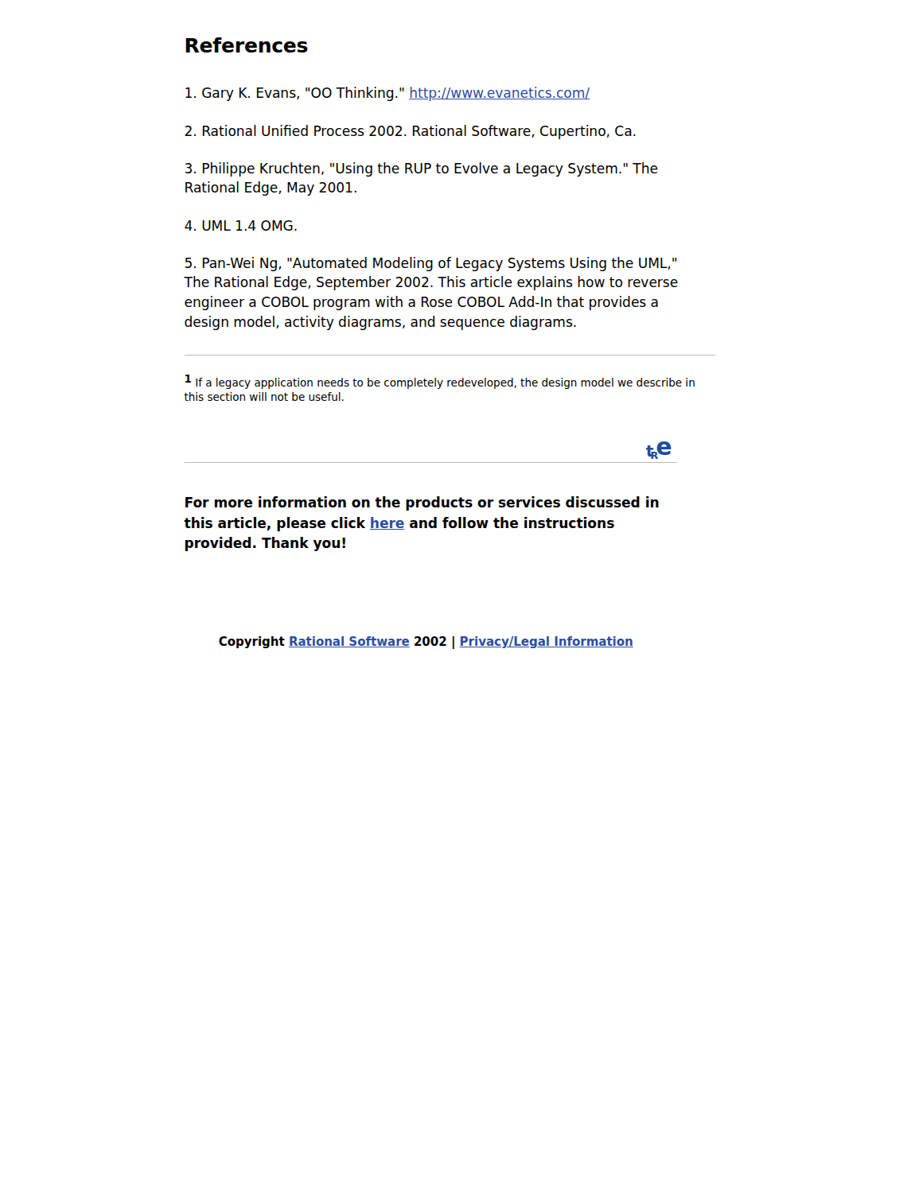References
1. Gary K. Evans, "OO Thinking." http://www.evanetics.com/
2. Rational Unified Process 2002. Rational Software, Cupertino, Ca.
3. Philippe Kruchten, "Using the RUP to Evolve a Legacy System." The Rational Edge, May 2001.
4. UML 1.4 OMG.
5. Pan-Wei Ng, "Automated Modeling of Legacy Systems Using the UML," The Rational Edge, September 2002. This article explains how to reverse engineer a COBOL program with a Rose COBOL Add-In that provides a design model, activity diagrams, and sequence diagrams.
1 If a legacy application needs to be completely redeveloped, the design model we describe in this section will not be useful.
tRe
For more information on the products or services discussed in this article, please click here and follow the instructions provided. Thank you!
Copyright Rational Software 2002 | Privacy/Legal Information